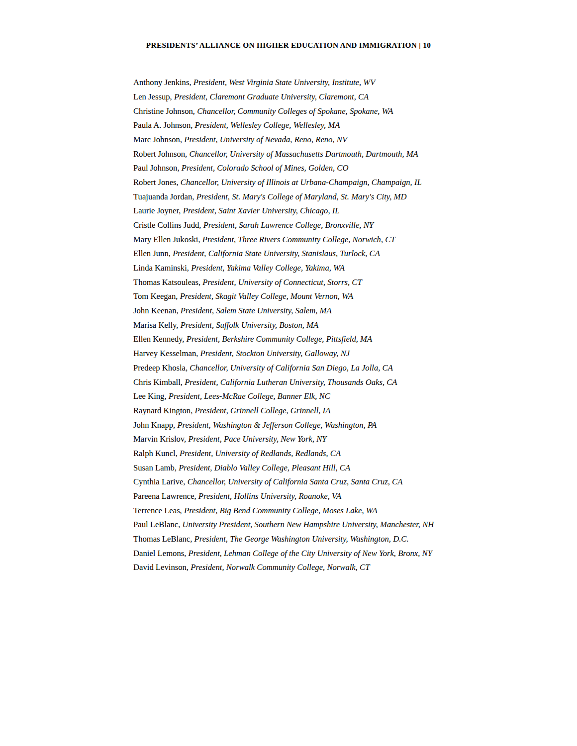PRESIDENTS’ ALLIANCE ON HIGHER EDUCATION AND IMMIGRATION | 10
Anthony Jenkins, President, West Virginia State University, Institute, WV
Len Jessup, President, Claremont Graduate University, Claremont, CA
Christine Johnson, Chancellor, Community Colleges of Spokane, Spokane, WA
Paula A. Johnson, President, Wellesley College, Wellesley, MA
Marc Johnson, President, University of Nevada, Reno, Reno, NV
Robert Johnson, Chancellor, University of Massachusetts Dartmouth, Dartmouth, MA
Paul Johnson, President, Colorado School of Mines, Golden, CO
Robert Jones, Chancellor, University of Illinois at Urbana-Champaign, Champaign, IL
Tuajuanda Jordan, President, St. Mary's College of Maryland, St. Mary's City, MD
Laurie Joyner, President, Saint Xavier University, Chicago, IL
Cristle Collins Judd, President, Sarah Lawrence College, Bronxville, NY
Mary Ellen Jukoski, President, Three Rivers Community College, Norwich, CT
Ellen Junn, President, California State University, Stanislaus, Turlock, CA
Linda Kaminski, President, Yakima Valley College, Yakima, WA
Thomas Katsouleas, President, University of Connecticut, Storrs, CT
Tom Keegan, President, Skagit Valley College, Mount Vernon, WA
John Keenan, President, Salem State University, Salem, MA
Marisa Kelly, President, Suffolk University, Boston, MA
Ellen Kennedy, President, Berkshire Community College, Pittsfield, MA
Harvey Kesselman, President, Stockton University, Galloway, NJ
Predeep Khosla, Chancellor, University of California San Diego, La Jolla, CA
Chris Kimball, President, California Lutheran University, Thousands Oaks, CA
Lee King, President, Lees-McRae College, Banner Elk, NC
Raynard Kington, President, Grinnell College, Grinnell, IA
John Knapp, President, Washington & Jefferson College, Washington, PA
Marvin Krislov, President, Pace University, New York, NY
Ralph Kuncl, President, University of Redlands, Redlands, CA
Susan Lamb, President, Diablo Valley College, Pleasant Hill, CA
Cynthia Larive, Chancellor, University of California Santa Cruz, Santa Cruz, CA
Pareena Lawrence, President, Hollins University, Roanoke, VA
Terrence Leas, President, Big Bend Community College, Moses Lake, WA
Paul LeBlanc, University President, Southern New Hampshire University, Manchester, NH
Thomas LeBlanc, President, The George Washington University, Washington, D.C.
Daniel Lemons, President, Lehman College of the City University of New York, Bronx, NY
David Levinson, President, Norwalk Community College, Norwalk, CT